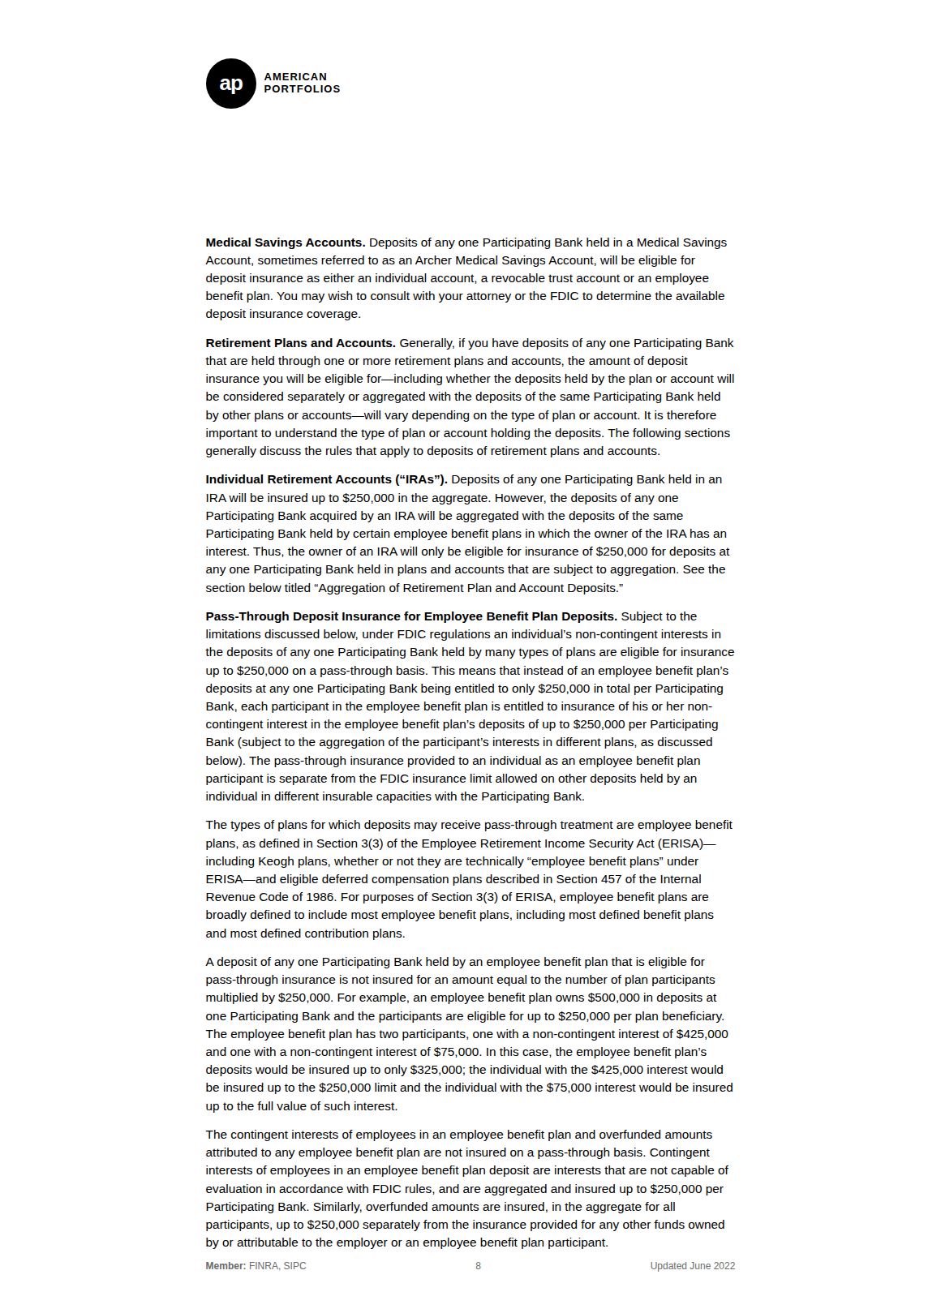ap
American
Portfolios
Medical Savings Accounts. Deposits of any one Participating Bank held in a Medical Savings Account, sometimes referred to as an Archer Medical Savings Account, will be eligible for deposit insurance as either an individual account, a revocable trust account or an employee benefit plan. You may wish to consult with your attorney or the FDIC to determine the available deposit insurance coverage.
Retirement Plans and Accounts. Generally, if you have deposits of any one Participating Bank that are held through one or more retirement plans and accounts, the amount of deposit insurance you will be eligible for—including whether the deposits held by the plan or account will be considered separately or aggregated with the deposits of the same Participating Bank held by other plans or accounts—will vary depending on the type of plan or account. It is therefore important to understand the type of plan or account holding the deposits. The following sections generally discuss the rules that apply to deposits of retirement plans and accounts.
Individual Retirement Accounts (“IRAs”). Deposits of any one Participating Bank held in an IRA will be insured up to $250,000 in the aggregate. However, the deposits of any one Participating Bank acquired by an IRA will be aggregated with the deposits of the same Participating Bank held by certain employee benefit plans in which the owner of the IRA has an interest. Thus, the owner of an IRA will only be eligible for insurance of $250,000 for deposits at any one Participating Bank held in plans and accounts that are subject to aggregation. See the section below titled “Aggregation of Retirement Plan and Account Deposits.”
Pass-Through Deposit Insurance for Employee Benefit Plan Deposits. Subject to the limitations discussed below, under FDIC regulations an individual’s non-contingent interests in the deposits of any one Participating Bank held by many types of plans are eligible for insurance up to $250,000 on a pass-through basis. This means that instead of an employee benefit plan’s deposits at any one Participating Bank being entitled to only $250,000 in total per Participating Bank, each participant in the employee benefit plan is entitled to insurance of his or her non-contingent interest in the employee benefit plan’s deposits of up to $250,000 per Participating Bank (subject to the aggregation of the participant’s interests in different plans, as discussed below). The pass-through insurance provided to an individual as an employee benefit plan participant is separate from the FDIC insurance limit allowed on other deposits held by an individual in different insurable capacities with the Participating Bank.
The types of plans for which deposits may receive pass-through treatment are employee benefit plans, as defined in Section 3(3) of the Employee Retirement Income Security Act (ERISA)—including Keogh plans, whether or not they are technically “employee benefit plans” under ERISA—and eligible deferred compensation plans described in Section 457 of the Internal Revenue Code of 1986. For purposes of Section 3(3) of ERISA, employee benefit plans are broadly defined to include most employee benefit plans, including most defined benefit plans and most defined contribution plans.
A deposit of any one Participating Bank held by an employee benefit plan that is eligible for pass-through insurance is not insured for an amount equal to the number of plan participants multiplied by $250,000. For example, an employee benefit plan owns $500,000 in deposits at one Participating Bank and the participants are eligible for up to $250,000 per plan beneficiary. The employee benefit plan has two participants, one with a non-contingent interest of $425,000 and one with a non-contingent interest of $75,000. In this case, the employee benefit plan’s deposits would be insured up to only $325,000; the individual with the $425,000 interest would be insured up to the $250,000 limit and the individual with the $75,000 interest would be insured up to the full value of such interest.
The contingent interests of employees in an employee benefit plan and overfunded amounts attributed to any employee benefit plan are not insured on a pass-through basis. Contingent interests of employees in an employee benefit plan deposit are interests that are not capable of evaluation in accordance with FDIC rules, and are aggregated and insured up to $250,000 per Participating Bank. Similarly, overfunded amounts are insured, in the aggregate for all participants, up to $250,000 separately from the insurance provided for any other funds owned by or attributable to the employer or an employee benefit plan participant.
Member: FINRA, SIPC
8
Updated June 2022